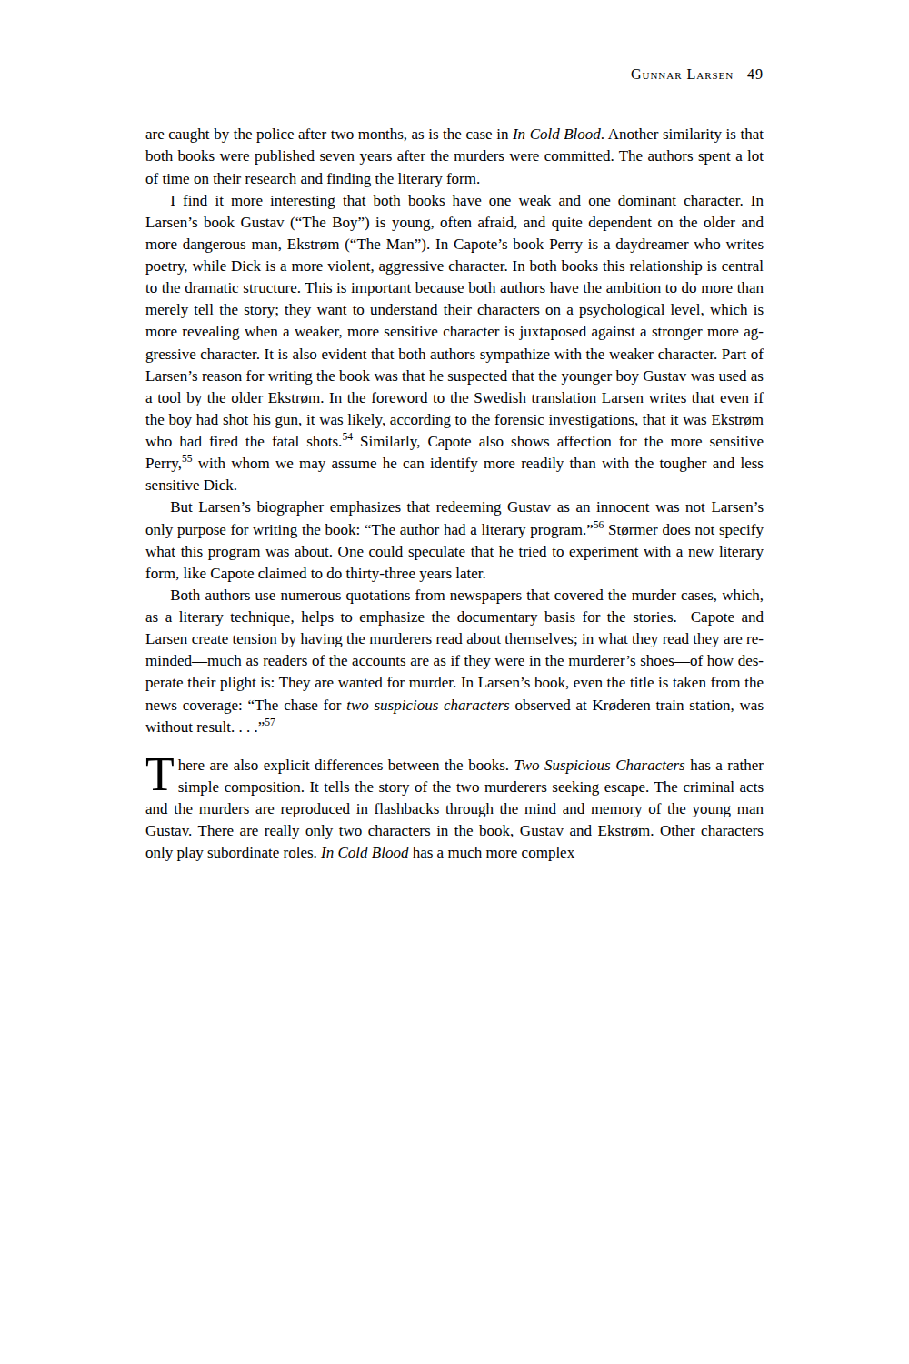Gunnar Larsen 49
are caught by the police after two months, as is the case in In Cold Blood. Another similarity is that both books were published seven years after the murders were committed. The authors spent a lot of time on their research and finding the literary form.
I find it more interesting that both books have one weak and one dominant character. In Larsen’s book Gustav (“The Boy”) is young, often afraid, and quite dependent on the older and more dangerous man, Ekstrøm (“The Man”). In Capote’s book Perry is a daydreamer who writes poetry, while Dick is a more violent, aggressive character. In both books this relationship is central to the dramatic structure. This is important because both authors have the ambition to do more than merely tell the story; they want to understand their characters on a psychological level, which is more revealing when a weaker, more sensitive character is juxtaposed against a stronger more aggressive character. It is also evident that both authors sympathize with the weaker character. Part of Larsen’s reason for writing the book was that he suspected that the younger boy Gustav was used as a tool by the older Ekstrøm. In the foreword to the Swedish translation Larsen writes that even if the boy had shot his gun, it was likely, according to the forensic investigations, that it was Ekstrøm who had fired the fatal shots.54 Similarly, Capote also shows affection for the more sensitive Perry,55 with whom we may assume he can identify more readily than with the tougher and less sensitive Dick.
But Larsen’s biographer emphasizes that redeeming Gustav as an innocent was not Larsen’s only purpose for writing the book: “The author had a literary program.”56 Størmer does not specify what this program was about. One could speculate that he tried to experiment with a new literary form, like Capote claimed to do thirty-three years later.
Both authors use numerous quotations from newspapers that covered the murder cases, which, as a literary technique, helps to emphasize the documentary basis for the stories. Capote and Larsen create tension by having the murderers read about themselves; in what they read they are reminded—much as readers of the accounts are as if they were in the murderer’s shoes—of how desperate their plight is: They are wanted for murder. In Larsen’s book, even the title is taken from the news coverage: “The chase for two suspicious characters observed at Krøderen train station, was without result. . . .”57
There are also explicit differences between the books. Two Suspicious Characters has a rather simple composition. It tells the story of the two murderers seeking escape. The criminal acts and the murders are reproduced in flashbacks through the mind and memory of the young man Gustav. There are really only two characters in the book, Gustav and Ekstrøm. Other characters only play subordinate roles. In Cold Blood has a much more complex